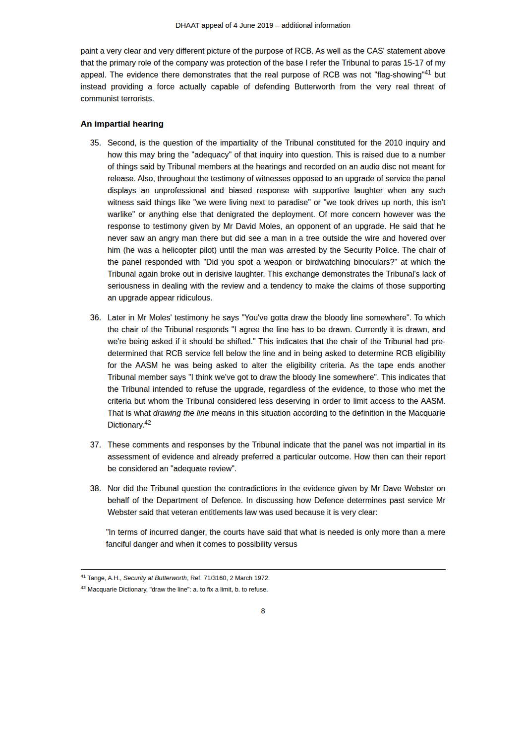DHAAT appeal of 4 June 2019 – additional information
paint a very clear and very different picture of the purpose of RCB. As well as the CAS' statement above that the primary role of the company was protection of the base I refer the Tribunal to paras 15-17 of my appeal. The evidence there demonstrates that the real purpose of RCB was not "flag-showing"41 but instead providing a force actually capable of defending Butterworth from the very real threat of communist terrorists.
An impartial hearing
35. Second, is the question of the impartiality of the Tribunal constituted for the 2010 inquiry and how this may bring the "adequacy" of that inquiry into question. This is raised due to a number of things said by Tribunal members at the hearings and recorded on an audio disc not meant for release. Also, throughout the testimony of witnesses opposed to an upgrade of service the panel displays an unprofessional and biased response with supportive laughter when any such witness said things like "we were living next to paradise" or "we took drives up north, this isn't warlike" or anything else that denigrated the deployment. Of more concern however was the response to testimony given by Mr David Moles, an opponent of an upgrade. He said that he never saw an angry man there but did see a man in a tree outside the wire and hovered over him (he was a helicopter pilot) until the man was arrested by the Security Police. The chair of the panel responded with "Did you spot a weapon or birdwatching binoculars?" at which the Tribunal again broke out in derisive laughter. This exchange demonstrates the Tribunal's lack of seriousness in dealing with the review and a tendency to make the claims of those supporting an upgrade appear ridiculous.
36. Later in Mr Moles' testimony he says "You've gotta draw the bloody line somewhere". To which the chair of the Tribunal responds "I agree the line has to be drawn. Currently it is drawn, and we're being asked if it should be shifted." This indicates that the chair of the Tribunal had pre-determined that RCB service fell below the line and in being asked to determine RCB eligibility for the AASM he was being asked to alter the eligibility criteria. As the tape ends another Tribunal member says "I think we've got to draw the bloody line somewhere". This indicates that the Tribunal intended to refuse the upgrade, regardless of the evidence, to those who met the criteria but whom the Tribunal considered less deserving in order to limit access to the AASM. That is what drawing the line means in this situation according to the definition in the Macquarie Dictionary.42
37. These comments and responses by the Tribunal indicate that the panel was not impartial in its assessment of evidence and already preferred a particular outcome. How then can their report be considered an "adequate review".
38. Nor did the Tribunal question the contradictions in the evidence given by Mr Dave Webster on behalf of the Department of Defence. In discussing how Defence determines past service Mr Webster said that veteran entitlements law was used because it is very clear:
"In terms of incurred danger, the courts have said that what is needed is only more than a mere fanciful danger and when it comes to possibility versus
41 Tange, A.H., Security at Butterworth, Ref. 71/3160, 2 March 1972.
42 Macquarie Dictionary, "draw the line": a. to fix a limit, b. to refuse.
8